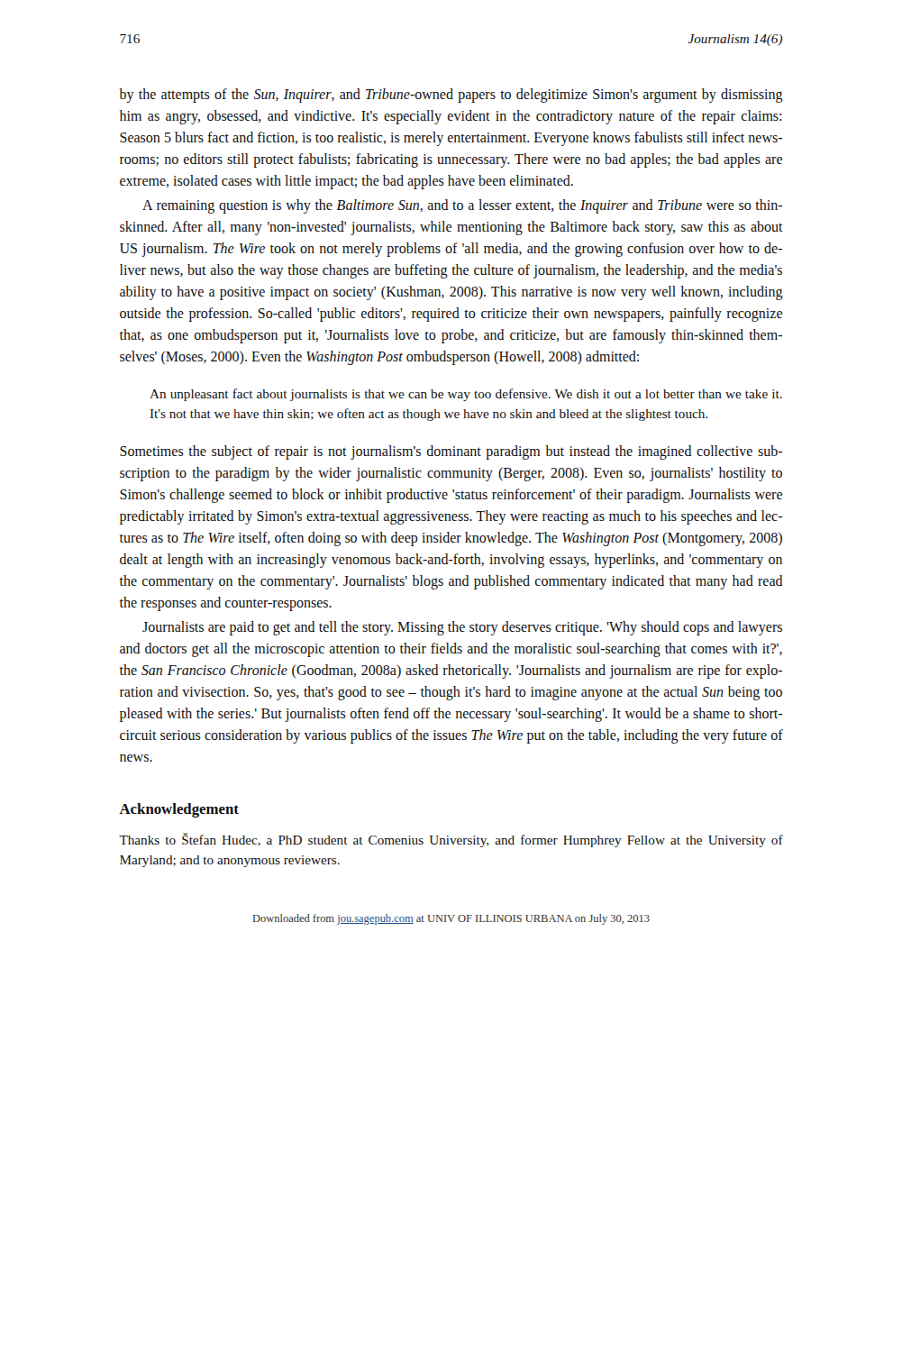716 Journalism 14(6)
by the attempts of the Sun, Inquirer, and Tribune-owned papers to delegitimize Simon's argument by dismissing him as angry, obsessed, and vindictive. It's especially evident in the contradictory nature of the repair claims: Season 5 blurs fact and fiction, is too realistic, is merely entertainment. Everyone knows fabulists still infect newsrooms; no editors still protect fabulists; fabricating is unnecessary. There were no bad apples; the bad apples are extreme, isolated cases with little impact; the bad apples have been eliminated.
A remaining question is why the Baltimore Sun, and to a lesser extent, the Inquirer and Tribune were so thin-skinned. After all, many 'non-invested' journalists, while mentioning the Baltimore back story, saw this as about US journalism. The Wire took on not merely problems of 'all media, and the growing confusion over how to deliver news, but also the way those changes are buffeting the culture of journalism, the leadership, and the media's ability to have a positive impact on society' (Kushman, 2008). This narrative is now very well known, including outside the profession. So-called 'public editors', required to criticize their own newspapers, painfully recognize that, as one ombudsperson put it, 'Journalists love to probe, and criticize, but are famously thin-skinned themselves' (Moses, 2000). Even the Washington Post ombudsperson (Howell, 2008) admitted:
An unpleasant fact about journalists is that we can be way too defensive. We dish it out a lot better than we take it. It's not that we have thin skin; we often act as though we have no skin and bleed at the slightest touch.
Sometimes the subject of repair is not journalism's dominant paradigm but instead the imagined collective subscription to the paradigm by the wider journalistic community (Berger, 2008). Even so, journalists' hostility to Simon's challenge seemed to block or inhibit productive 'status reinforcement' of their paradigm. Journalists were predictably irritated by Simon's extra-textual aggressiveness. They were reacting as much to his speeches and lectures as to The Wire itself, often doing so with deep insider knowledge. The Washington Post (Montgomery, 2008) dealt at length with an increasingly venomous back-and-forth, involving essays, hyperlinks, and 'commentary on the commentary on the commentary'. Journalists' blogs and published commentary indicated that many had read the responses and counter-responses.
Journalists are paid to get and tell the story. Missing the story deserves critique. 'Why should cops and lawyers and doctors get all the microscopic attention to their fields and the moralistic soul-searching that comes with it?', the San Francisco Chronicle (Goodman, 2008a) asked rhetorically. 'Journalists and journalism are ripe for exploration and vivisection. So, yes, that's good to see – though it's hard to imagine anyone at the actual Sun being too pleased with the series.' But journalists often fend off the necessary 'soul-searching'. It would be a shame to short-circuit serious consideration by various publics of the issues The Wire put on the table, including the very future of news.
Acknowledgement
Thanks to Štefan Hudec, a PhD student at Comenius University, and former Humphrey Fellow at the University of Maryland; and to anonymous reviewers.
Downloaded from jou.sagepub.com at UNIV OF ILLINOIS URBANA on July 30, 2013